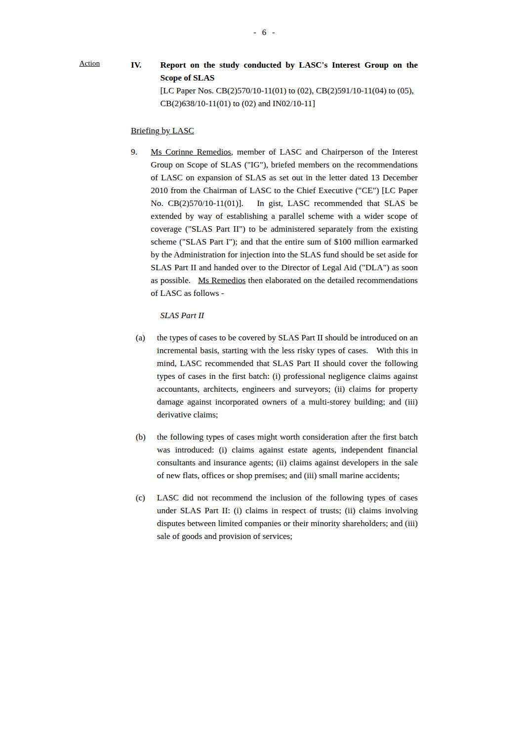- 6 -
Action
IV.
Report on the study conducted by LASC's Interest Group on the Scope of SLAS
[LC Paper Nos. CB(2)570/10-11(01) to (02), CB(2)591/10-11(04) to (05), CB(2)638/10-11(01) to (02) and IN02/10-11]
Briefing by LASC
9.
Ms Corinne Remedios, member of LASC and Chairperson of the Interest Group on Scope of SLAS ("IG"), briefed members on the recommendations of LASC on expansion of SLAS as set out in the letter dated 13 December 2010 from the Chairman of LASC to the Chief Executive ("CE") [LC Paper No. CB(2)570/10-11(01)]. In gist, LASC recommended that SLAS be extended by way of establishing a parallel scheme with a wider scope of coverage ("SLAS Part II") to be administered separately from the existing scheme ("SLAS Part I"); and that the entire sum of $100 million earmarked by the Administration for injection into the SLAS fund should be set aside for SLAS Part II and handed over to the Director of Legal Aid ("DLA") as soon as possible. Ms Remedios then elaborated on the detailed recommendations of LASC as follows -
SLAS Part II
(a) the types of cases to be covered by SLAS Part II should be introduced on an incremental basis, starting with the less risky types of cases. With this in mind, LASC recommended that SLAS Part II should cover the following types of cases in the first batch: (i) professional negligence claims against accountants, architects, engineers and surveyors; (ii) claims for property damage against incorporated owners of a multi-storey building; and (iii) derivative claims;
(b) the following types of cases might worth consideration after the first batch was introduced: (i) claims against estate agents, independent financial consultants and insurance agents; (ii) claims against developers in the sale of new flats, offices or shop premises; and (iii) small marine accidents;
(c) LASC did not recommend the inclusion of the following types of cases under SLAS Part II: (i) claims in respect of trusts; (ii) claims involving disputes between limited companies or their minority shareholders; and (iii) sale of goods and provision of services;